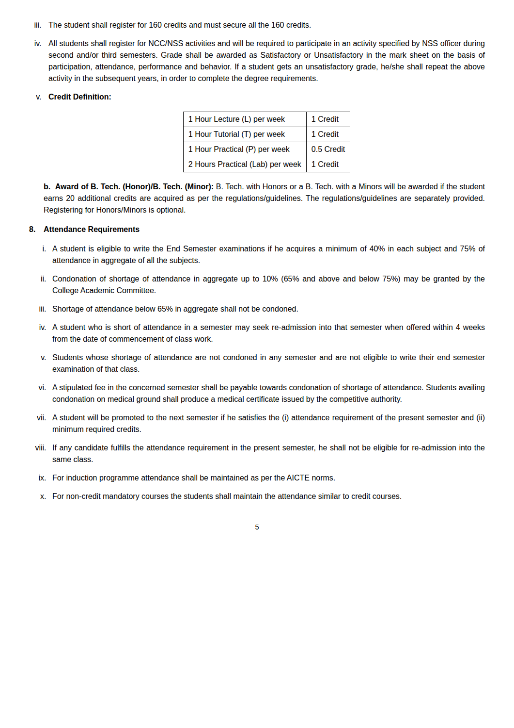The student shall register for 160 credits and must secure all the 160 credits.
All students shall register for NCC/NSS activities and will be required to participate in an activity specified by NSS officer during second and/or third semesters. Grade shall be awarded as Satisfactory or Unsatisfactory in the mark sheet on the basis of participation, attendance, performance and behavior. If a student gets an unsatisfactory grade, he/she shall repeat the above activity in the subsequent years, in order to complete the degree requirements.
Credit Definition:
| 1 Hour Lecture (L) per week | 1 Credit |
| 1 Hour Tutorial (T) per week | 1 Credit |
| 1 Hour Practical (P) per week | 0.5 Credit |
| 2 Hours Practical (Lab) per week | 1 Credit |
b. Award of B. Tech. (Honor)/B. Tech. (Minor): B. Tech. with Honors or a B. Tech. with a Minors will be awarded if the student earns 20 additional credits are acquired as per the regulations/guidelines. The regulations/guidelines are separately provided. Registering for Honors/Minors is optional.
8. Attendance Requirements
A student is eligible to write the End Semester examinations if he acquires a minimum of 40% in each subject and 75% of attendance in aggregate of all the subjects.
Condonation of shortage of attendance in aggregate up to 10% (65% and above and below 75%) may be granted by the College Academic Committee.
Shortage of attendance below 65% in aggregate shall not be condoned.
A student who is short of attendance in a semester may seek re-admission into that semester when offered within 4 weeks from the date of commencement of class work.
Students whose shortage of attendance are not condoned in any semester and are not eligible to write their end semester examination of that class.
A stipulated fee in the concerned semester shall be payable towards condonation of shortage of attendance. Students availing condonation on medical ground shall produce a medical certificate issued by the competitive authority.
A student will be promoted to the next semester if he satisfies the (i) attendance requirement of the present semester and (ii) minimum required credits.
If any candidate fulfills the attendance requirement in the present semester, he shall not be eligible for re-admission into the same class.
For induction programme attendance shall be maintained as per the AICTE norms.
For non-credit mandatory courses the students shall maintain the attendance similar to credit courses.
5